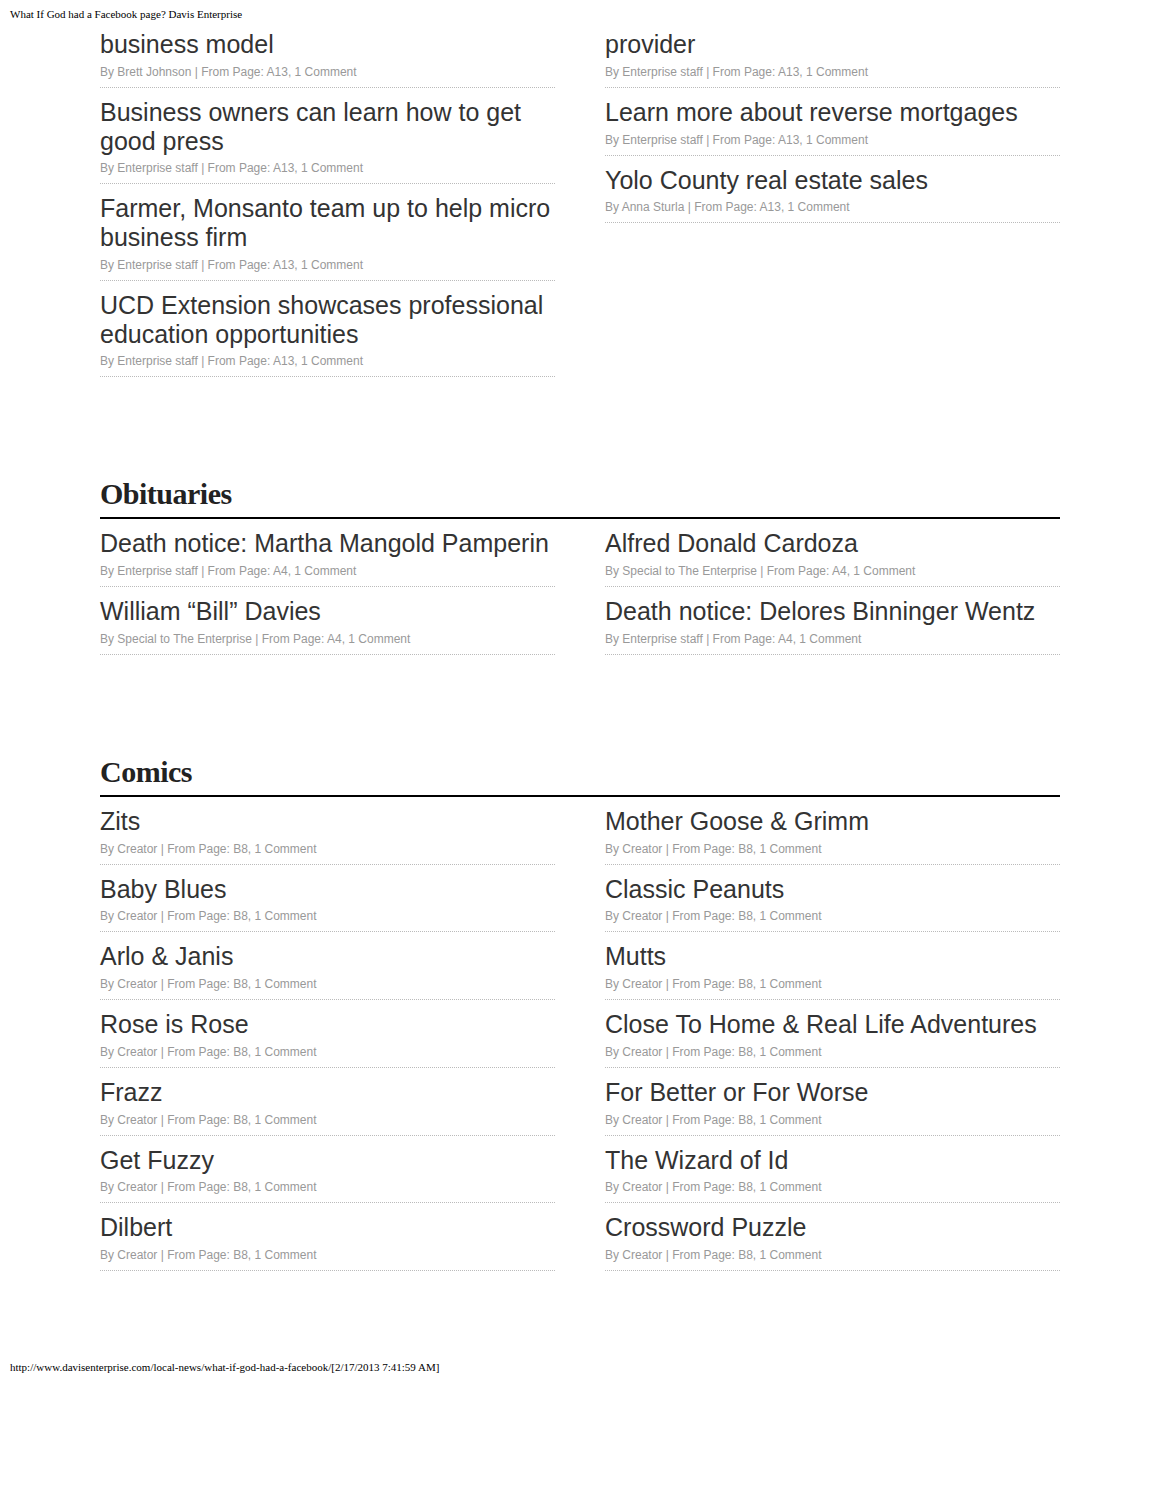What If God had a Facebook page? Davis Enterprise
business model
By Brett Johnson | From Page: A13, 1 Comment
Business owners can learn how to get good press
By Enterprise staff | From Page: A13, 1 Comment
Farmer, Monsanto team up to help micro business firm
By Enterprise staff | From Page: A13, 1 Comment
UCD Extension showcases professional education opportunities
By Enterprise staff | From Page: A13, 1 Comment
provider
By Enterprise staff | From Page: A13, 1 Comment
Learn more about reverse mortgages
By Enterprise staff | From Page: A13, 1 Comment
Yolo County real estate sales
By Anna Sturla | From Page: A13, 1 Comment
Obituaries
Death notice: Martha Mangold Pamperin
By Enterprise staff | From Page: A4, 1 Comment
William “Bill” Davies
By Special to The Enterprise | From Page: A4, 1 Comment
Alfred Donald Cardoza
By Special to The Enterprise | From Page: A4, 1 Comment
Death notice: Delores Binninger Wentz
By Enterprise staff | From Page: A4, 1 Comment
Comics
Zits
By Creator | From Page: B8, 1 Comment
Baby Blues
By Creator | From Page: B8, 1 Comment
Arlo & Janis
By Creator | From Page: B8, 1 Comment
Rose is Rose
By Creator | From Page: B8, 1 Comment
Frazz
By Creator | From Page: B8, 1 Comment
Get Fuzzy
By Creator | From Page: B8, 1 Comment
Dilbert
By Creator | From Page: B8, 1 Comment
Mother Goose & Grimm
By Creator | From Page: B8, 1 Comment
Classic Peanuts
By Creator | From Page: B8, 1 Comment
Mutts
By Creator | From Page: B8, 1 Comment
Close To Home & Real Life Adventures
By Creator | From Page: B8, 1 Comment
For Better or For Worse
By Creator | From Page: B8, 1 Comment
The Wizard of Id
By Creator | From Page: B8, 1 Comment
Crossword Puzzle
By Creator | From Page: B8, 1 Comment
http://www.davisenterprise.com/local-news/what-if-god-had-a-facebook/[2/17/2013 7:41:59 AM]